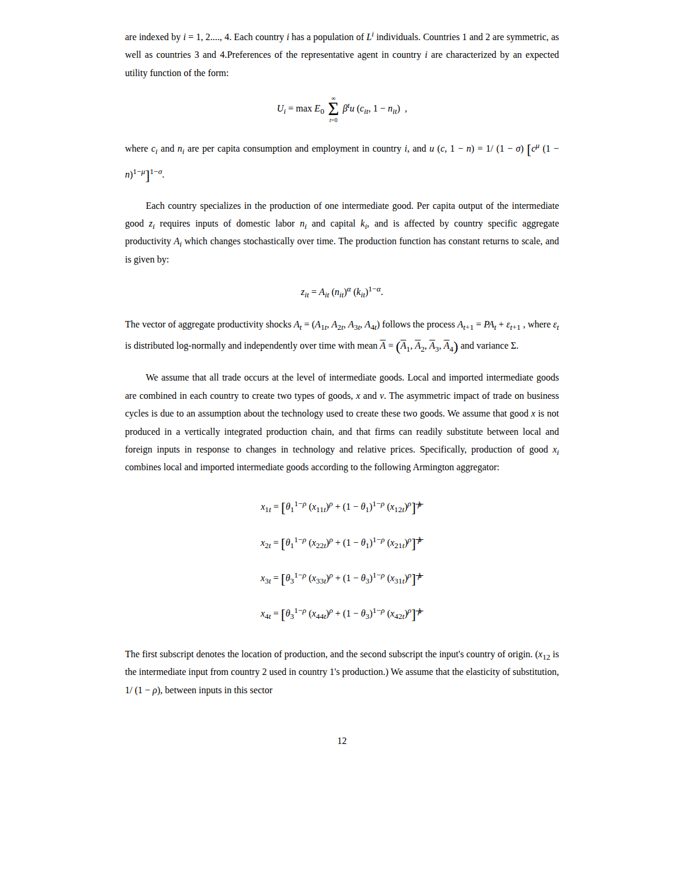are indexed by i = 1, 2...., 4. Each country i has a population of Li individuals. Countries 1 and 2 are symmetric, as well as countries 3 and 4.Preferences of the representative agent in country i are characterized by an expected utility function of the form:
Ui = max E0 ∞Σt=0 βtu (cit, 1 − nit) ,
where ci and ni are per capita consumption and employment in country i, and u (c, 1 − n) = 1/ (1 − σ) [cμ (1 − n)1−μ]1−σ.
Each country specializes in the production of one intermediate good. Per capita output of the intermediate good zi requires inputs of domestic labor ni and capital ki, and is affected by country specific aggregate productivity Ai which changes stochastically over time. The production function has constant returns to scale, and is given by:
zit = Ait (nit)α (kit)1−α.
The vector of aggregate productivity shocks At = (A1t, A2t, A3t, A4t) follows the process At+1 = PAt + εt+1 , where εt is distributed log-normally and independently over time with mean A = (A1, A2, A3, A4) and variance Σ.
We assume that all trade occurs at the level of intermediate goods. Local and imported intermediate goods are combined in each country to create two types of goods, x and v. The asymmetric impact of trade on business cycles is due to an assumption about the technology used to create these two goods. We assume that good x is not produced in a vertically integrated production chain, and that firms can readily substitute between local and foreign inputs in response to changes in technology and relative prices. Specifically, production of good xi combines local and imported intermediate goods according to the following Armington aggregator:
x1t = [θ11−ρ (x11t)ρ + (1 − θ1)1−ρ (x12t)ρ]1 ρ
x2t = [θ11−ρ (x22t)ρ + (1 − θ1)1−ρ (x21t)ρ]1 ρ
x3t = [θ31−ρ (x33t)ρ + (1 − θ3)1−ρ (x31t)ρ]1 ρ
x4t = [θ31−ρ (x44t)ρ + (1 − θ3)1−ρ (x42t)ρ]1 ρ
The first subscript denotes the location of production, and the second subscript the input's country of origin. (x12 is the intermediate input from country 2 used in country 1's production.) We assume that the elasticity of substitution, 1/ (1 − ρ), between inputs in this sector
12